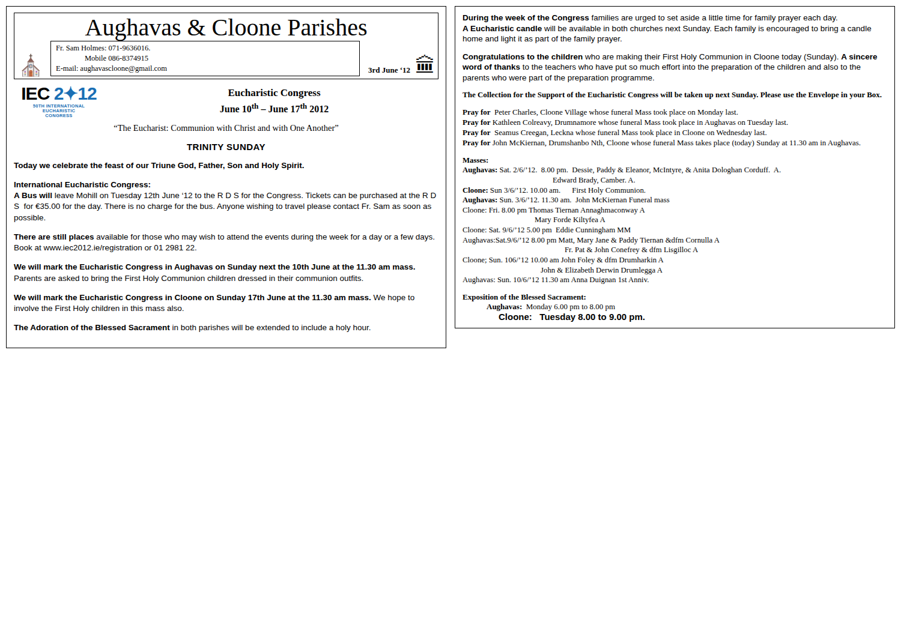Aughavas & Cloone Parishes
⛪
Fr. Sam Holmes: 071-9636016.
Mobile 086-8374915
E-mail: aughavascloone@gmail.com
3rd June ‘12
🏛
IEC 2✦12
50th International
Eucharistic
Congress
Eucharistic Congress
June 10th – June 17th 2012
“The Eucharist: Communion with Christ and with One Another”
TRINITY SUNDAY
Today we celebrate the feast of our Triune God, Father, Son and Holy Spirit.
International Eucharistic Congress:
A Bus will leave Mohill on Tuesday 12th June ‘12 to the R D S for the Congress. Tickets can be purchased at the R D S for €35.00 for the day. There is no charge for the bus. Anyone wishing to travel please contact Fr. Sam as soon as possible.
There are still places available for those who may wish to attend the events during the week for a day or a few days. Book at www.iec2012.ie/registration or 01 2981 22.
We will mark the Eucharistic Congress in Aughavas on Sunday next the 10th June at the 11.30 am mass. Parents are asked to bring the First Holy Communion children dressed in their communion outfits.
We will mark the Eucharistic Congress in Cloone on Sunday 17th June at the 11.30 am mass. We hope to involve the First Holy children in this mass also.
The Adoration of the Blessed Sacrament in both parishes will be extended to include a holy hour.
During the week of the Congress families are urged to set aside a little time for family prayer each day.
A Eucharistic candle will be available in both churches next Sunday. Each family is encouraged to bring a candle home and light it as part of the family prayer.
Congratulations to the children who are making their First Holy Communion in Cloone today (Sunday). A sincere word of thanks to the teachers who have put so much effort into the preparation of the children and also to the parents who were part of the preparation programme.
The Collection for the Support of the Eucharistic Congress will be taken up next Sunday. Please use the Envelope in your Box.
Pray for Peter Charles, Cloone Village whose funeral Mass took place on Monday last.
Pray for Kathleen Colreavy, Drumnamore whose funeral Mass took place in Aughavas on Tuesday last.
Pray for Seamus Creegan, Leckna whose funeral Mass took place in Cloone on Wednesday last.
Pray for John McKiernan, Drumshanbo Nth, Cloone whose funeral Mass takes place (today) Sunday at 11.30 am in Aughavas.
Masses:
Aughavas: Sat. 2/6/’12. 8.00 pm. Dessie, Paddy & Eleanor, McIntyre, & Anita Dologhan Corduff. A.
Edward Brady, Camber. A.
Cloone: Sun 3/6/’12. 10.00 am. First Holy Communion.
Aughavas: Sun. 3/6/’12. 11.30 am. John McKiernan Funeral mass
Cloone: Fri. 8.00 pm Thomas Tiernan Annaghmaconway A
Mary Forde Kiltyfea A
Cloone: Sat. 9/6/’12 5.00 pm Eddie Cunningham MM
Aughavas:Sat.9/6/’12 8.00 pm Matt, Mary Jane & Paddy Tiernan &dfm Cornulla A
Fr. Pat & John Conefrey & dfm Lisgilloc A
Cloone; Sun. 106/’12 10.00 am John Foley & dfm Drumharkin A
John & Elizabeth Derwin Drumlegga A
Aughavas: Sun. 10/6/’12 11.30 am Anna Duignan 1st Anniv.
Exposition of the Blessed Sacrament:
Aughavas: Monday 6.00 pm to 8.00 pm
Cloone: Tuesday 8.00 to 9.00 pm.